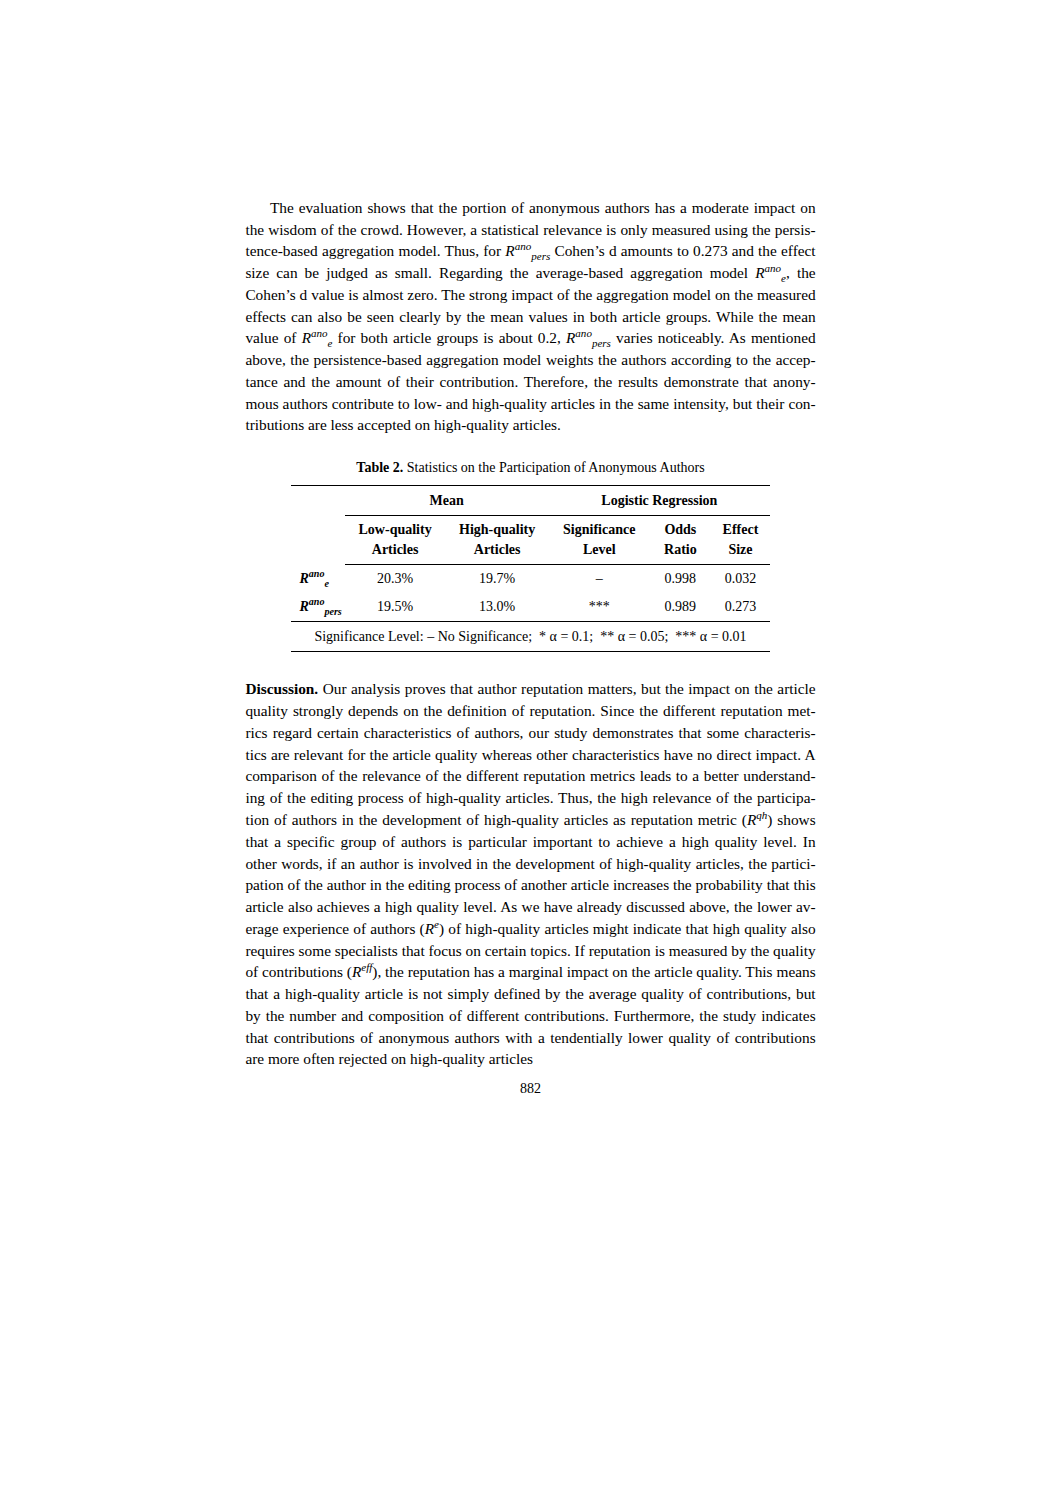The evaluation shows that the portion of anonymous authors has a moderate impact on the wisdom of the crowd. However, a statistical relevance is only measured using the persistence-based aggregation model. Thus, for Ranopers Cohen’s d amounts to 0.273 and the effect size can be judged as small. Regarding the average-based aggregation model Ranoe, the Cohen’s d value is almost zero. The strong impact of the aggregation model on the measured effects can also be seen clearly by the mean values in both article groups. While the mean value of Ranoe for both article groups is about 0.2, Ranopers varies noticeably. As mentioned above, the persistence-based aggregation model weights the authors according to the acceptance and the amount of their contribution. Therefore, the results demonstrate that anonymous authors contribute to low- and high-quality articles in the same intensity, but their contributions are less accepted on high-quality articles.
Table 2. Statistics on the Participation of Anonymous Authors
| | Mean | Logistic Regression |
| Low-quality Articles | High-quality Articles | Significance Level | Odds Ratio | Effect Size |
| R ano e | 20.3% | 19.7% | – | 0.998 | 0.032 |
| R ano pers | 19.5% | 13.0% | *** | 0.989 | 0.273 |
| Significance Level: – No Significance; * α = 0.1; ** α = 0.05; *** α = 0.01 |
Discussion. Our analysis proves that author reputation matters, but the impact on the article quality strongly depends on the definition of reputation. Since the different reputation metrics regard certain characteristics of authors, our study demonstrates that some characteristics are relevant for the article quality whereas other characteristics have no direct impact. A comparison of the relevance of the different reputation metrics leads to a better understanding of the editing process of high-quality articles. Thus, the high relevance of the participation of authors in the development of high-quality articles as reputation metric (Rqh) shows that a specific group of authors is particular important to achieve a high quality level. In other words, if an author is involved in the development of high-quality articles, the participation of the author in the editing process of another article increases the probability that this article also achieves a high quality level. As we have already discussed above, the lower average experience of authors (Re) of high-quality articles might indicate that high quality also requires some specialists that focus on certain topics. If reputation is measured by the quality of contributions (Reff), the reputation has a marginal impact on the article quality. This means that a high-quality article is not simply defined by the average quality of contributions, but by the number and composition of different contributions. Furthermore, the study indicates that contributions of anonymous authors with a tendentially lower quality of contributions are more often rejected on high-quality articles
882